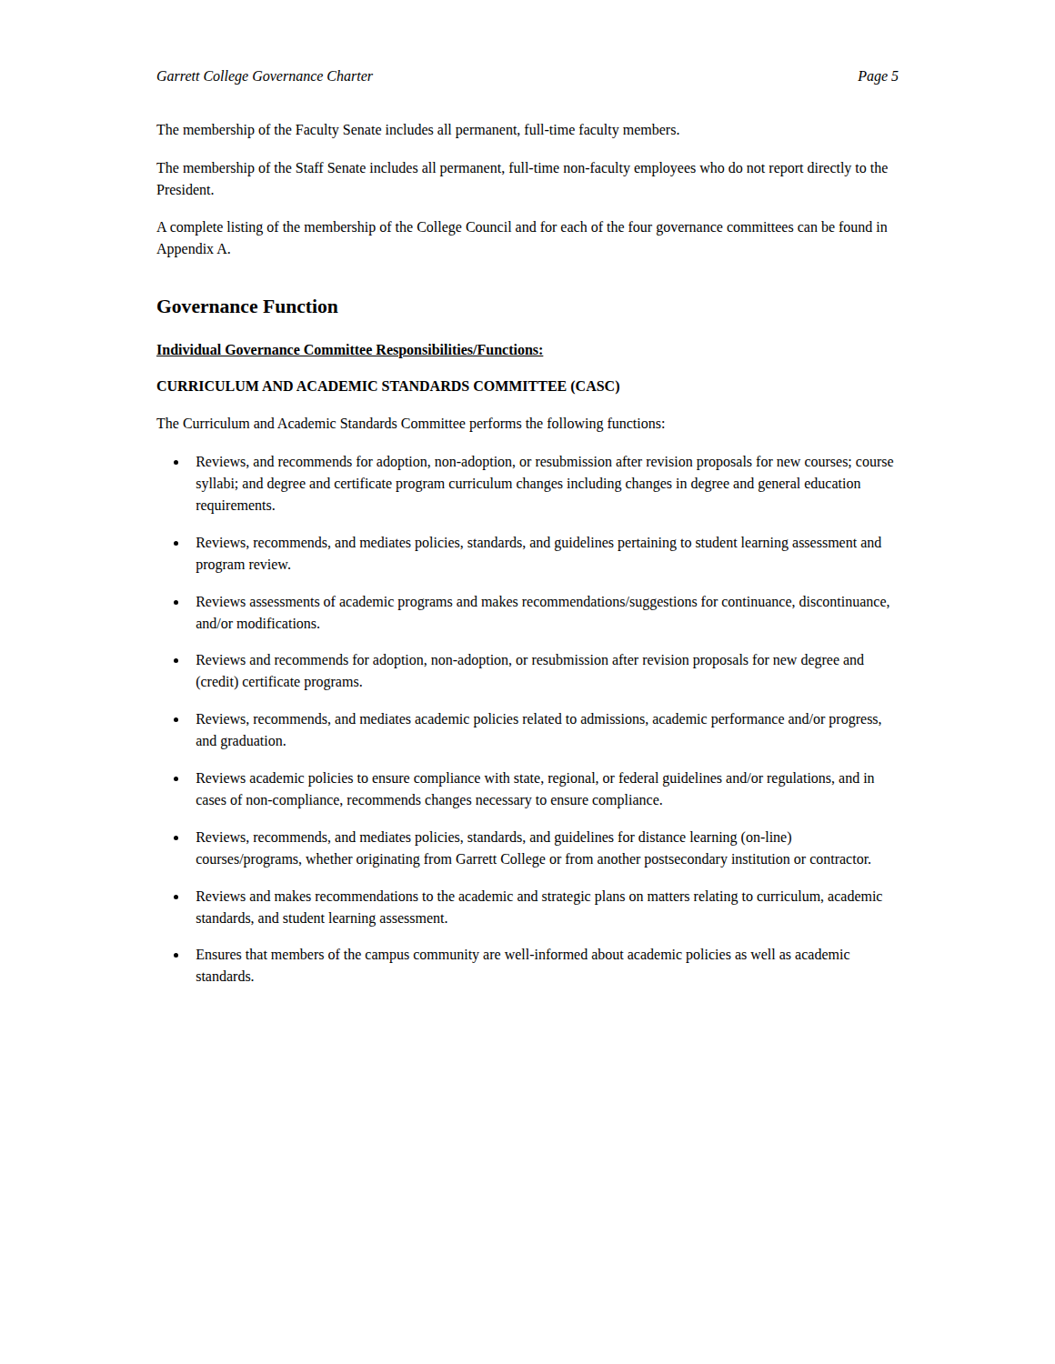Garrett College Governance Charter Page 5
The membership of the Faculty Senate includes all permanent, full-time faculty members.
The membership of the Staff Senate includes all permanent, full-time non-faculty employees who do not report directly to the President.
A complete listing of the membership of the College Council and for each of the four governance committees can be found in Appendix A.
Governance Function
Individual Governance Committee Responsibilities/Functions:
CURRICULUM AND ACADEMIC STANDARDS COMMITTEE (CASC)
The Curriculum and Academic Standards Committee performs the following functions:
Reviews, and recommends for adoption, non-adoption, or resubmission after revision proposals for new courses; course syllabi; and degree and certificate program curriculum changes including changes in degree and general education requirements.
Reviews, recommends, and mediates policies, standards, and guidelines pertaining to student learning assessment and program review.
Reviews assessments of academic programs and makes recommendations/suggestions for continuance, discontinuance, and/or modifications.
Reviews and recommends for adoption, non-adoption, or resubmission after revision proposals for new degree and (credit) certificate programs.
Reviews, recommends, and mediates academic policies related to admissions, academic performance and/or progress, and graduation.
Reviews academic policies to ensure compliance with state, regional, or federal guidelines and/or regulations, and in cases of non-compliance, recommends changes necessary to ensure compliance.
Reviews, recommends, and mediates policies, standards, and guidelines for distance learning (on-line) courses/programs, whether originating from Garrett College or from another postsecondary institution or contractor.
Reviews and makes recommendations to the academic and strategic plans on matters relating to curriculum, academic standards, and student learning assessment.
Ensures that members of the campus community are well-informed about academic policies as well as academic standards.